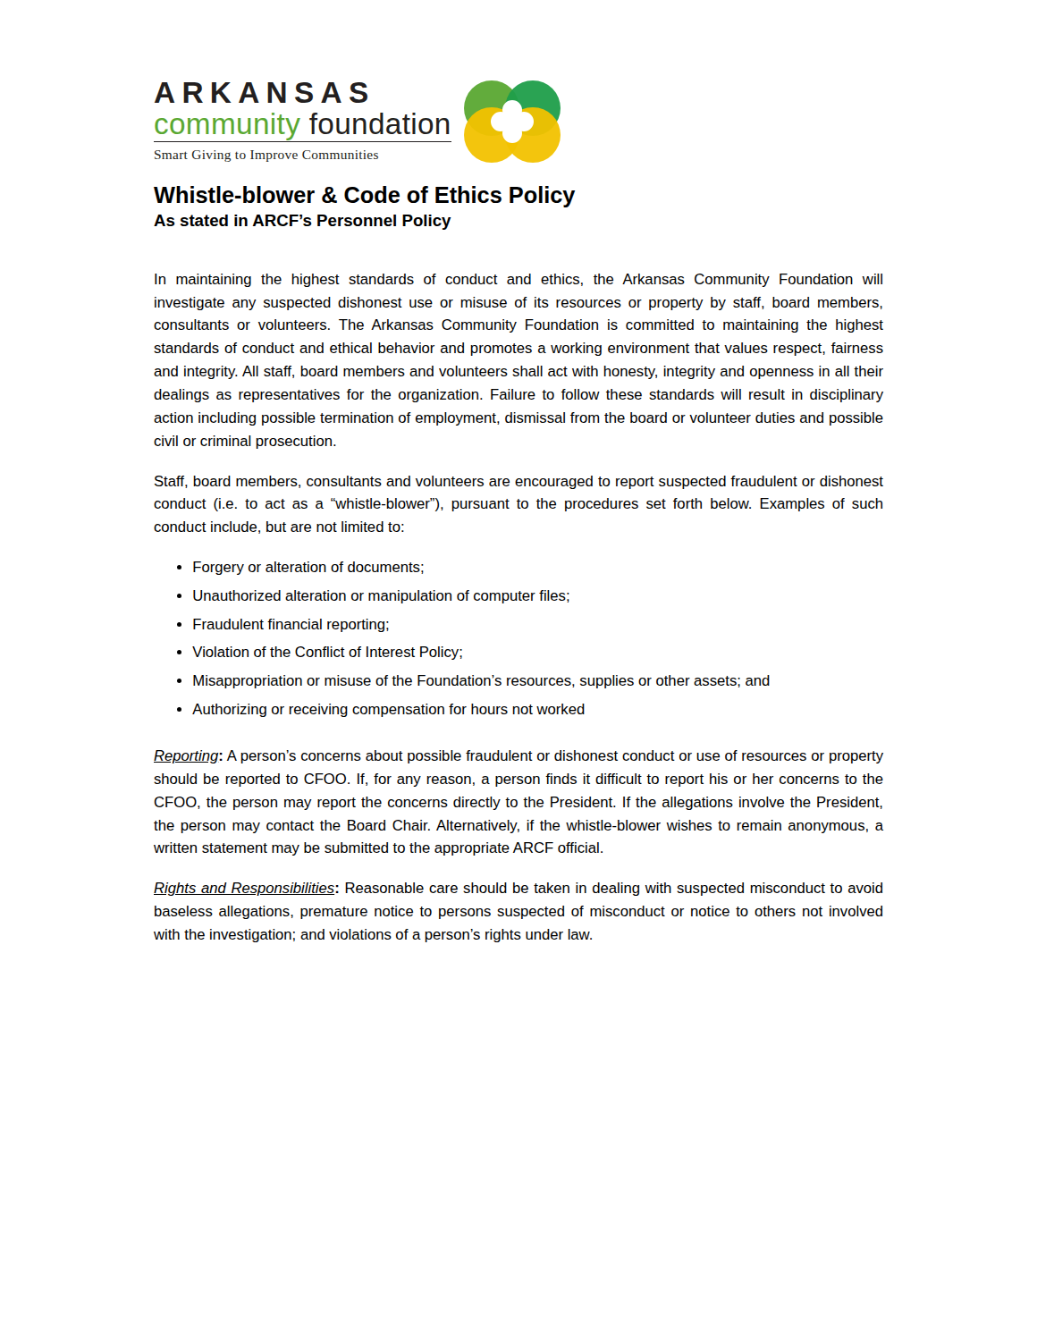ARKANSAS
community foundation
Smart Giving to Improve Communities
Whistle-blower & Code of Ethics Policy
As stated in ARCF’s Personnel Policy
In maintaining the highest standards of conduct and ethics, the Arkansas Community Foundation will investigate any suspected dishonest use or misuse of its resources or property by staff, board members, consultants or volunteers. The Arkansas Community Foundation is committed to maintaining the highest standards of conduct and ethical behavior and promotes a working environment that values respect, fairness and integrity. All staff, board members and volunteers shall act with honesty, integrity and openness in all their dealings as representatives for the organization. Failure to follow these standards will result in disciplinary action including possible termination of employment, dismissal from the board or volunteer duties and possible civil or criminal prosecution.
Staff, board members, consultants and volunteers are encouraged to report suspected fraudulent or dishonest conduct (i.e. to act as a “whistle-blower”), pursuant to the procedures set forth below. Examples of such conduct include, but are not limited to:
Forgery or alteration of documents;
Unauthorized alteration or manipulation of computer files;
Fraudulent financial reporting;
Violation of the Conflict of Interest Policy;
Misappropriation or misuse of the Foundation’s resources, supplies or other assets; and
Authorizing or receiving compensation for hours not worked
Reporting: A person’s concerns about possible fraudulent or dishonest conduct or use of resources or property should be reported to CFOO. If, for any reason, a person finds it difficult to report his or her concerns to the CFOO, the person may report the concerns directly to the President. If the allegations involve the President, the person may contact the Board Chair. Alternatively, if the whistle-blower wishes to remain anonymous, a written statement may be submitted to the appropriate ARCF official.
Rights and Responsibilities: Reasonable care should be taken in dealing with suspected misconduct to avoid baseless allegations, premature notice to persons suspected of misconduct or notice to others not involved with the investigation; and violations of a person’s rights under law.